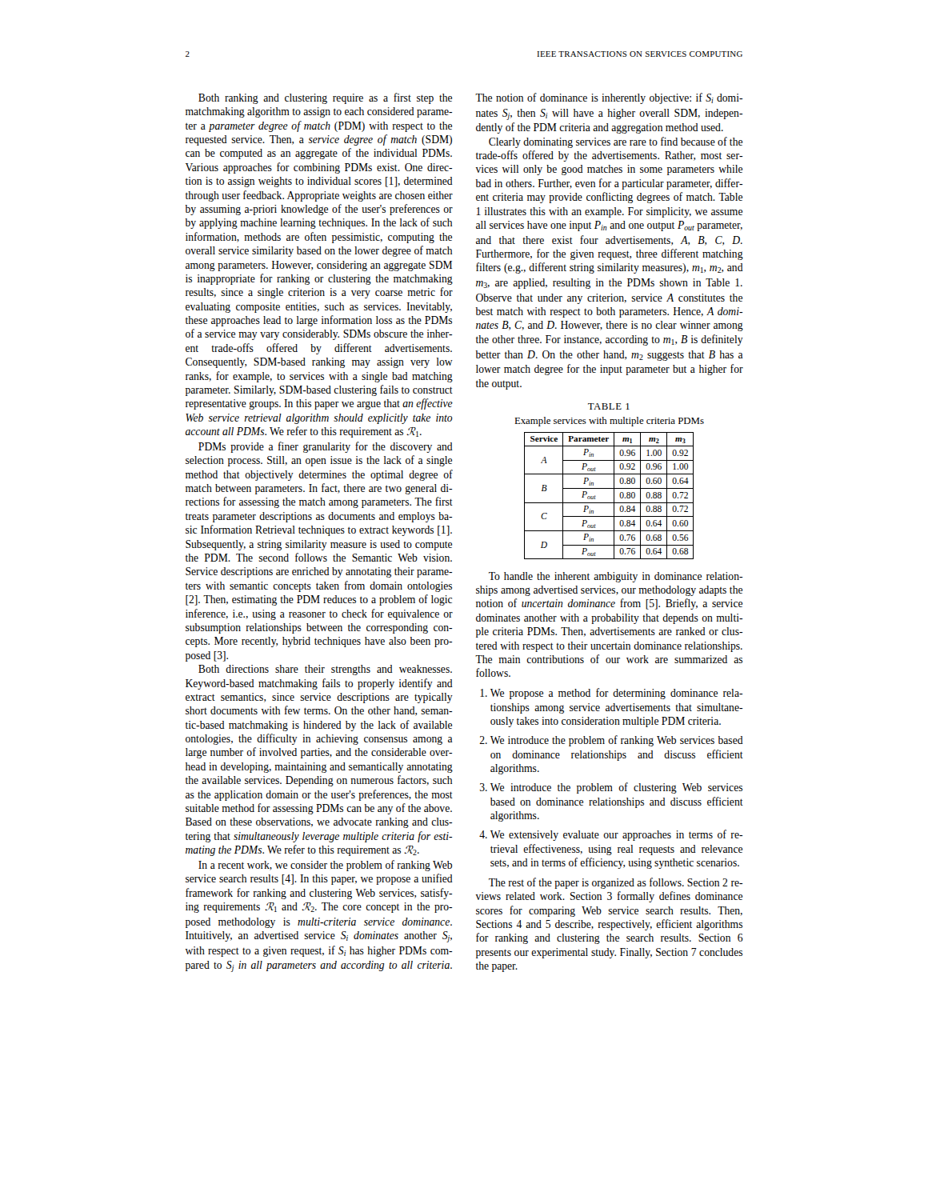2 IEEE Transactions on Services Computing
Both ranking and clustering require as a first step the matchmaking algorithm to assign to each considered parameter a parameter degree of match (PDM) with respect to the requested service. Then, a service degree of match (SDM) can be computed as an aggregate of the individual PDMs. Various approaches for combining PDMs exist. One direction is to assign weights to individual scores [1], determined through user feedback. Appropriate weights are chosen either by assuming a-priori knowledge of the user's preferences or by applying machine learning techniques. In the lack of such information, methods are often pessimistic, computing the overall service similarity based on the lower degree of match among parameters. However, considering an aggregate SDM is inappropriate for ranking or clustering the matchmaking results, since a single criterion is a very coarse metric for evaluating composite entities, such as services. Inevitably, these approaches lead to large information loss as the PDMs of a service may vary considerably. SDMs obscure the inherent trade-offs offered by different advertisements. Consequently, SDM-based ranking may assign very low ranks, for example, to services with a single bad matching parameter. Similarly, SDM-based clustering fails to construct representative groups. In this paper we argue that an effective Web service retrieval algorithm should explicitly take into account all PDMs. We refer to this requirement as ℛ 1.
PDMs provide a finer granularity for the discovery and selection process. Still, an open issue is the lack of a single method that objectively determines the optimal degree of match between parameters. In fact, there are two general directions for assessing the match among parameters. The first treats parameter descriptions as documents and employs basic Information Retrieval techniques to extract keywords [1]. Subsequently, a string similarity measure is used to compute the PDM. The second follows the Semantic Web vision. Service descriptions are enriched by annotating their parameters with semantic concepts taken from domain ontologies [2]. Then, estimating the PDM reduces to a problem of logic inference, i.e., using a reasoner to check for equivalence or subsumption relationships between the corresponding concepts. More recently, hybrid techniques have also been proposed [3].
Both directions share their strengths and weaknesses. Keyword-based matchmaking fails to properly identify and extract semantics, since service descriptions are typically short documents with few terms. On the other hand, semantic-based matchmaking is hindered by the lack of available ontologies, the difficulty in achieving consensus among a large number of involved parties, and the considerable overhead in developing, maintaining and semantically annotating the available services. Depending on numerous factors, such as the application domain or the user's preferences, the most suitable method for assessing PDMs can be any of the above. Based on these observations, we advocate ranking and clustering that simultaneously leverage multiple criteria for estimating the PDMs. We refer to this requirement as ℛ 2.
In a recent work, we consider the problem of ranking Web service search results [4]. In this paper, we propose a unified framework for ranking and clustering Web services, satisfying requirements ℛ 1 and ℛ 2. The core concept in the proposed methodology is multi-criteria service dominance. Intuitively, an advertised service Si dominates another Sj, with respect to a given request, if Si has higher PDMs compared to Sj in all parameters and according to all criteria. The notion of dominance is inherently objective: if Si dominates Sj, then Si will have a higher overall SDM, independently of the PDM criteria and aggregation method used.
Clearly dominating services are rare to find because of the trade-offs offered by the advertisements. Rather, most services will only be good matches in some parameters while bad in others. Further, even for a particular parameter, different criteria may provide conflicting degrees of match. Table 1 illustrates this with an example. For simplicity, we assume all services have one input Pin and one output Pout parameter, and that there exist four advertisements, A, B, C, D. Furthermore, for the given request, three different matching filters (e.g., different string similarity measures), m 1, m 2, and m 3, are applied, resulting in the PDMs shown in Table 1. Observe that under any criterion, service A constitutes the best match with respect to both parameters. Hence, A dominates B, C, and D. However, there is no clear winner among the other three. For instance, according to m 1, B is definitely better than D. On the other hand, m 2 suggests that B has a lower match degree for the input parameter but a higher for the output.
TABLE 1
Example services with multiple criteria PDMs
| Service | Parameter | m 1 | m 2 | m 3 |
| --- | --- | --- | --- | --- |
| A | P in | 0.96 | 1.00 | 0.92 |
| P out | 0.92 | 0.96 | 1.00 |
| B | P in | 0.80 | 0.60 | 0.64 |
| P out | 0.80 | 0.88 | 0.72 |
| C | P in | 0.84 | 0.88 | 0.72 |
| P out | 0.84 | 0.64 | 0.60 |
| D | P in | 0.76 | 0.68 | 0.56 |
| P out | 0.76 | 0.64 | 0.68 |
To handle the inherent ambiguity in dominance relationships among advertised services, our methodology adapts the notion of uncertain dominance from [5]. Briefly, a service dominates another with a probability that depends on multiple criteria PDMs. Then, advertisements are ranked or clustered with respect to their uncertain dominance relationships. The main contributions of our work are summarized as follows.
We propose a method for determining dominance relationships among service advertisements that simultaneously takes into consideration multiple PDM criteria.
We introduce the problem of ranking Web services based on dominance relationships and discuss efficient algorithms.
We introduce the problem of clustering Web services based on dominance relationships and discuss efficient algorithms.
We extensively evaluate our approaches in terms of retrieval effectiveness, using real requests and relevance sets, and in terms of efficiency, using synthetic scenarios.
The rest of the paper is organized as follows. Section 2 reviews related work. Section 3 formally defines dominance scores for comparing Web service search results. Then, Sections 4 and 5 describe, respectively, efficient algorithms for ranking and clustering the search results. Section 6 presents our experimental study. Finally, Section 7 concludes the paper.